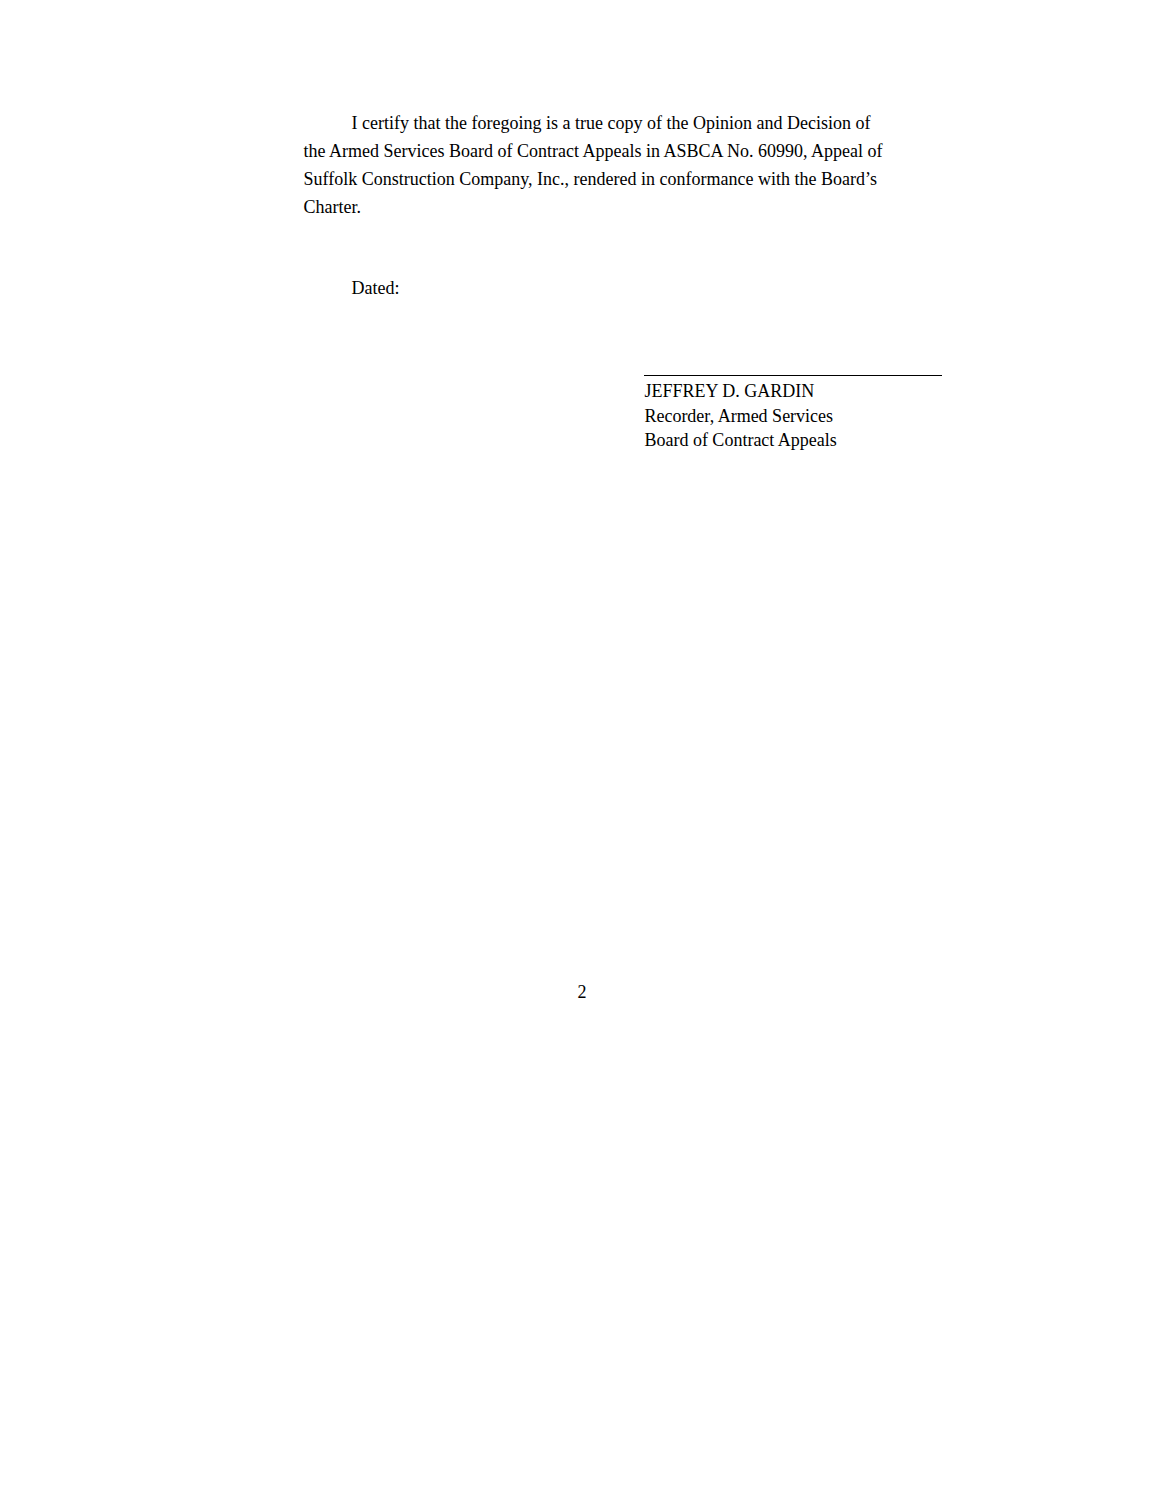I certify that the foregoing is a true copy of the Opinion and Decision of the Armed Services Board of Contract Appeals in ASBCA No. 60990, Appeal of Suffolk Construction Company, Inc., rendered in conformance with the Board’s Charter.
Dated:
JEFFREY D. GARDIN
Recorder, Armed Services
Board of Contract Appeals
2